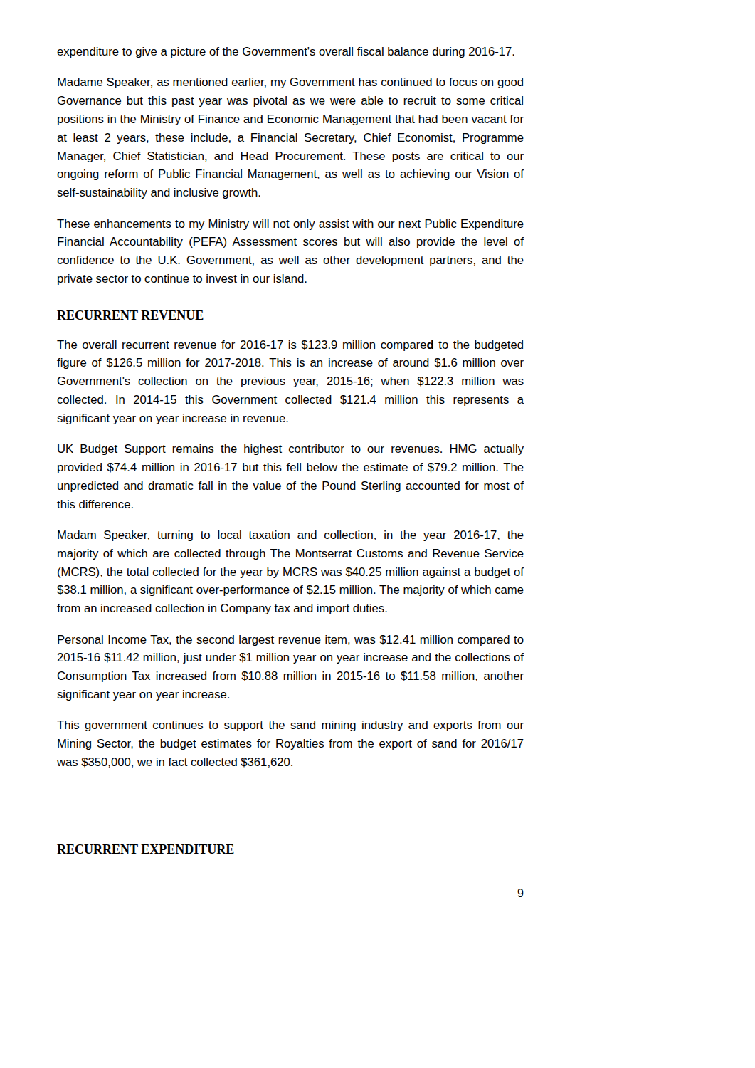expenditure to give a picture of the Government's overall fiscal balance during 2016-17.
Madame Speaker, as mentioned earlier, my Government has continued to focus on good Governance but this past year was pivotal as we were able to recruit to some critical positions in the Ministry of Finance and Economic Management that had been vacant for at least 2 years, these include, a Financial Secretary, Chief Economist, Programme Manager, Chief Statistician, and Head Procurement. These posts are critical to our ongoing reform of Public Financial Management, as well as to achieving our Vision of self-sustainability and inclusive growth.
These enhancements to my Ministry will not only assist with our next Public Expenditure Financial Accountability (PEFA) Assessment scores but will also provide the level of confidence to the U.K. Government, as well as other development partners, and the private sector to continue to invest in our island.
RECURRENT REVENUE
The overall recurrent revenue for 2016-17 is $123.9 million compared to the budgeted figure of $126.5 million for 2017-2018. This is an increase of around $1.6 million over Government's collection on the previous year, 2015-16; when $122.3 million was collected. In 2014-15 this Government collected $121.4 million this represents a significant year on year increase in revenue.
UK Budget Support remains the highest contributor to our revenues. HMG actually provided $74.4 million in 2016-17 but this fell below the estimate of $79.2 million. The unpredicted and dramatic fall in the value of the Pound Sterling accounted for most of this difference.
Madam Speaker, turning to local taxation and collection, in the year 2016-17, the majority of which are collected through The Montserrat Customs and Revenue Service (MCRS), the total collected for the year by MCRS was $40.25 million against a budget of $38.1 million, a significant over-performance of $2.15 million. The majority of which came from an increased collection in Company tax and import duties.
Personal Income Tax, the second largest revenue item, was $12.41 million compared to 2015-16 $11.42 million, just under $1 million year on year increase and the collections of Consumption Tax increased from $10.88 million in 2015-16 to $11.58 million, another significant year on year increase.
This government continues to support the sand mining industry and exports from our Mining Sector, the budget estimates for Royalties from the export of sand for 2016/17 was $350,000, we in fact collected $361,620.
RECURRENT EXPENDITURE
9